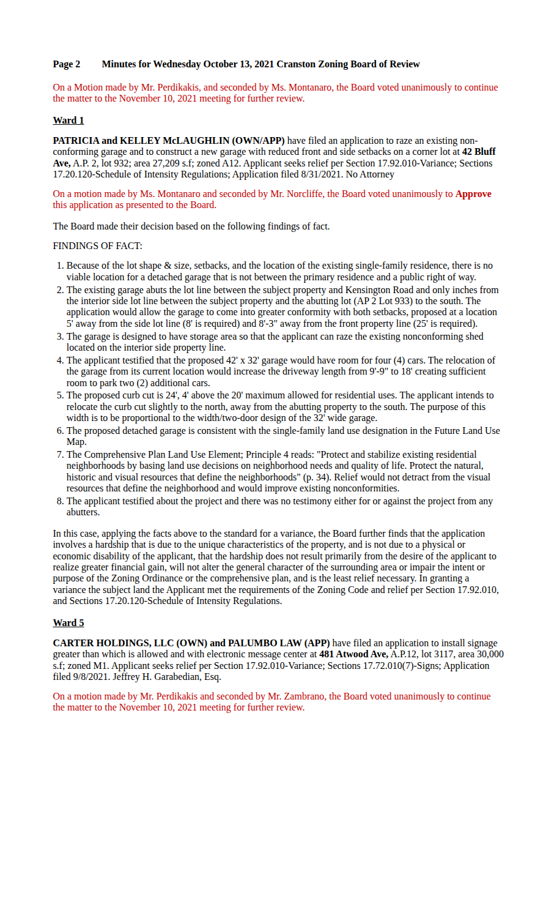Page 2 Minutes for Wednesday October 13, 2021 Cranston Zoning Board of Review
On a Motion made by Mr. Perdikakis, and seconded by Ms. Montanaro, the Board voted unanimously to continue the matter to the November 10, 2021 meeting for further review.
Ward 1
PATRICIA and KELLEY McLAUGHLIN (OWN/APP) have filed an application to raze an existing non-conforming garage and to construct a new garage with reduced front and side setbacks on a corner lot at 42 Bluff Ave, A.P. 2, lot 932; area 27,209 s.f; zoned A12. Applicant seeks relief per Section 17.92.010-Variance; Sections 17.20.120-Schedule of Intensity Regulations; Application filed 8/31/2021. No Attorney
On a motion made by Ms. Montanaro and seconded by Mr. Norcliffe, the Board voted unanimously to Approve this application as presented to the Board.
The Board made their decision based on the following findings of fact.
FINDINGS OF FACT:
Because of the lot shape & size, setbacks, and the location of the existing single-family residence, there is no viable location for a detached garage that is not between the primary residence and a public right of way.
The existing garage abuts the lot line between the subject property and Kensington Road and only inches from the interior side lot line between the subject property and the abutting lot (AP 2 Lot 933) to the south. The application would allow the garage to come into greater conformity with both setbacks, proposed at a location 5' away from the side lot line (8' is required) and 8'-3" away from the front property line (25' is required).
The garage is designed to have storage area so that the applicant can raze the existing nonconforming shed located on the interior side property line.
The applicant testified that the proposed 42' x 32' garage would have room for four (4) cars. The relocation of the garage from its current location would increase the driveway length from 9'-9" to 18' creating sufficient room to park two (2) additional cars.
The proposed curb cut is 24', 4' above the 20' maximum allowed for residential uses. The applicant intends to relocate the curb cut slightly to the north, away from the abutting property to the south. The purpose of this width is to be proportional to the width/two-door design of the 32' wide garage.
The proposed detached garage is consistent with the single-family land use designation in the Future Land Use Map.
The Comprehensive Plan Land Use Element; Principle 4 reads: "Protect and stabilize existing residential neighborhoods by basing land use decisions on neighborhood needs and quality of life. Protect the natural, historic and visual resources that define the neighborhoods" (p. 34). Relief would not detract from the visual resources that define the neighborhood and would improve existing nonconformities.
The applicant testified about the project and there was no testimony either for or against the project from any abutters.
In this case, applying the facts above to the standard for a variance, the Board further finds that the application involves a hardship that is due to the unique characteristics of the property, and is not due to a physical or economic disability of the applicant, that the hardship does not result primarily from the desire of the applicant to realize greater financial gain, will not alter the general character of the surrounding area or impair the intent or purpose of the Zoning Ordinance or the comprehensive plan, and is the least relief necessary. In granting a variance the subject land the Applicant met the requirements of the Zoning Code and relief per Section 17.92.010, and Sections 17.20.120-Schedule of Intensity Regulations.
Ward 5
CARTER HOLDINGS, LLC (OWN) and PALUMBO LAW (APP) have filed an application to install signage greater than which is allowed and with electronic message center at 481 Atwood Ave, A.P.12, lot 3117, area 30,000 s.f; zoned M1. Applicant seeks relief per Section 17.92.010-Variance; Sections 17.72.010(7)-Signs; Application filed 9/8/2021. Jeffrey H. Garabedian, Esq.
On a motion made by Mr. Perdikakis and seconded by Mr. Zambrano, the Board voted unanimously to continue the matter to the November 10, 2021 meeting for further review.